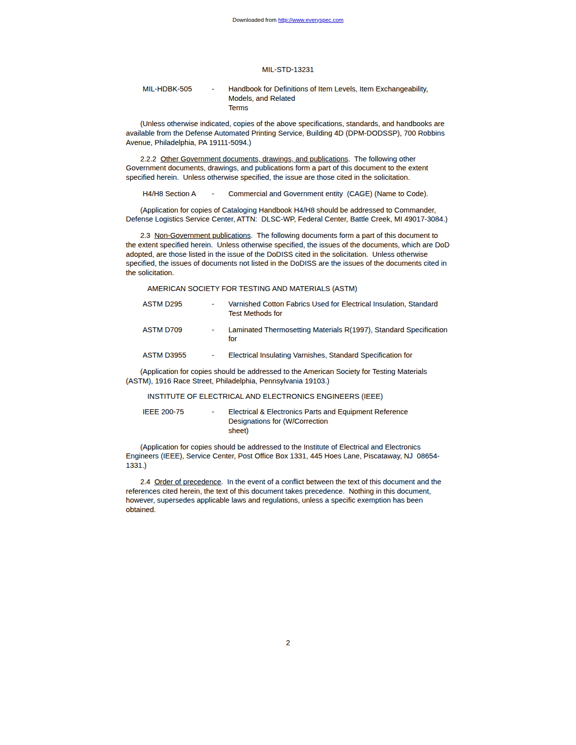Downloaded from http://www.everyspec.com
MIL-STD-13231
MIL-HDBK-505 - Handbook for Definitions of Item Levels, Item Exchangeability, Models, and Related
Terms
(Unless otherwise indicated, copies of the above specifications, standards, and handbooks are available from the Defense Automated Printing Service, Building 4D (DPM-DODSSP), 700 Robbins Avenue, Philadelphia, PA 19111-5094.)
2.2.2 Other Government documents, drawings, and publications. The following other Government documents, drawings, and publications form a part of this document to the extent specified herein. Unless otherwise specified, the issue are those cited in the solicitation.
H4/H8 Section A - Commercial and Government entity (CAGE) (Name to Code).
(Application for copies of Cataloging Handbook H4/H8 should be addressed to Commander, Defense Logistics Service Center, ATTN: DLSC-WP, Federal Center, Battle Creek, MI 49017-3084.)
2.3 Non-Government publications. The following documents form a part of this document to the extent specified herein. Unless otherwise specified, the issues of the documents, which are DoD adopted, are those listed in the issue of the DoDISS cited in the solicitation. Unless otherwise specified, the issues of documents not listed in the DoDISS are the issues of the documents cited in the solicitation.
AMERICAN SOCIETY FOR TESTING AND MATERIALS (ASTM)
ASTM D295 - Varnished Cotton Fabrics Used for Electrical Insulation, Standard Test Methods for
ASTM D709 - Laminated Thermosetting Materials R(1997), Standard Specification for
ASTM D3955 - Electrical Insulating Varnishes, Standard Specification for
(Application for copies should be addressed to the American Society for Testing Materials (ASTM), 1916 Race Street, Philadelphia, Pennsylvania 19103.)
INSTITUTE OF ELECTRICAL AND ELECTRONICS ENGINEERS (IEEE)
IEEE 200-75 - Electrical & Electronics Parts and Equipment Reference Designations for (W/Correction
sheet)
(Application for copies should be addressed to the Institute of Electrical and Electronics Engineers (IEEE), Service Center, Post Office Box 1331, 445 Hoes Lane, Piscataway, NJ 08654-1331.)
2.4 Order of precedence. In the event of a conflict between the text of this document and the references cited herein, the text of this document takes precedence. Nothing in this document, however, supersedes applicable laws and regulations, unless a specific exemption has been obtained.
2